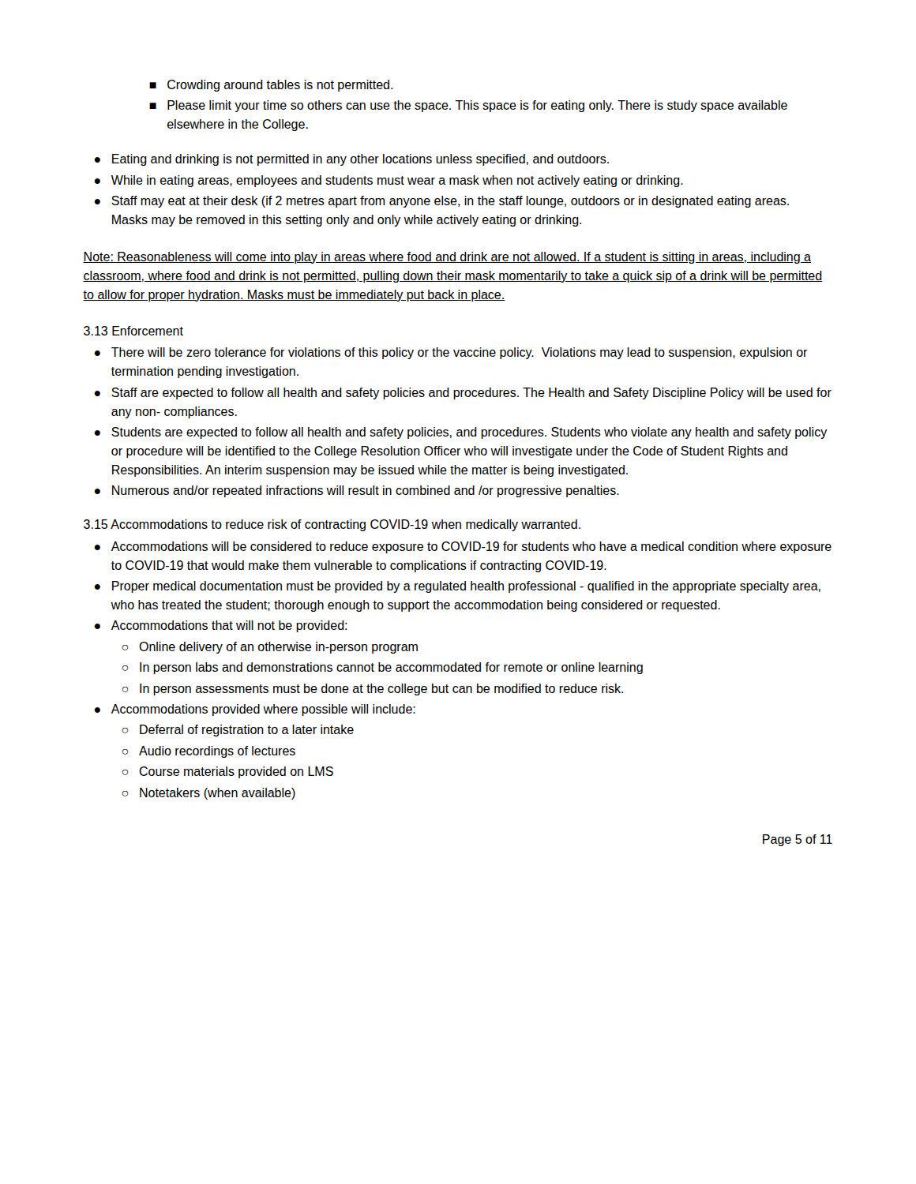Crowding around tables is not permitted.
Please limit your time so others can use the space. This space is for eating only. There is study space available elsewhere in the College.
Eating and drinking is not permitted in any other locations unless specified, and outdoors.
While in eating areas, employees and students must wear a mask when not actively eating or drinking.
Staff may eat at their desk (if 2 metres apart from anyone else, in the staff lounge, outdoors or in designated eating areas. Masks may be removed in this setting only and only while actively eating or drinking.
Note: Reasonableness will come into play in areas where food and drink are not allowed. If a student is sitting in areas, including a classroom, where food and drink is not permitted, pulling down their mask momentarily to take a quick sip of a drink will be permitted to allow for proper hydration. Masks must be immediately put back in place.
3.13 Enforcement
There will be zero tolerance for violations of this policy or the vaccine policy. Violations may lead to suspension, expulsion or termination pending investigation.
Staff are expected to follow all health and safety policies and procedures. The Health and Safety Discipline Policy will be used for any non- compliances.
Students are expected to follow all health and safety policies, and procedures. Students who violate any health and safety policy or procedure will be identified to the College Resolution Officer who will investigate under the Code of Student Rights and Responsibilities. An interim suspension may be issued while the matter is being investigated.
Numerous and/or repeated infractions will result in combined and /or progressive penalties.
3.15 Accommodations to reduce risk of contracting COVID-19 when medically warranted.
Accommodations will be considered to reduce exposure to COVID-19 for students who have a medical condition where exposure to COVID-19 that would make them vulnerable to complications if contracting COVID-19.
Proper medical documentation must be provided by a regulated health professional - qualified in the appropriate specialty area, who has treated the student; thorough enough to support the accommodation being considered or requested.
Accommodations that will not be provided:
Online delivery of an otherwise in-person program
In person labs and demonstrations cannot be accommodated for remote or online learning
In person assessments must be done at the college but can be modified to reduce risk.
Accommodations provided where possible will include:
Deferral of registration to a later intake
Audio recordings of lectures
Course materials provided on LMS
Notetakers (when available)
Page 5 of 11